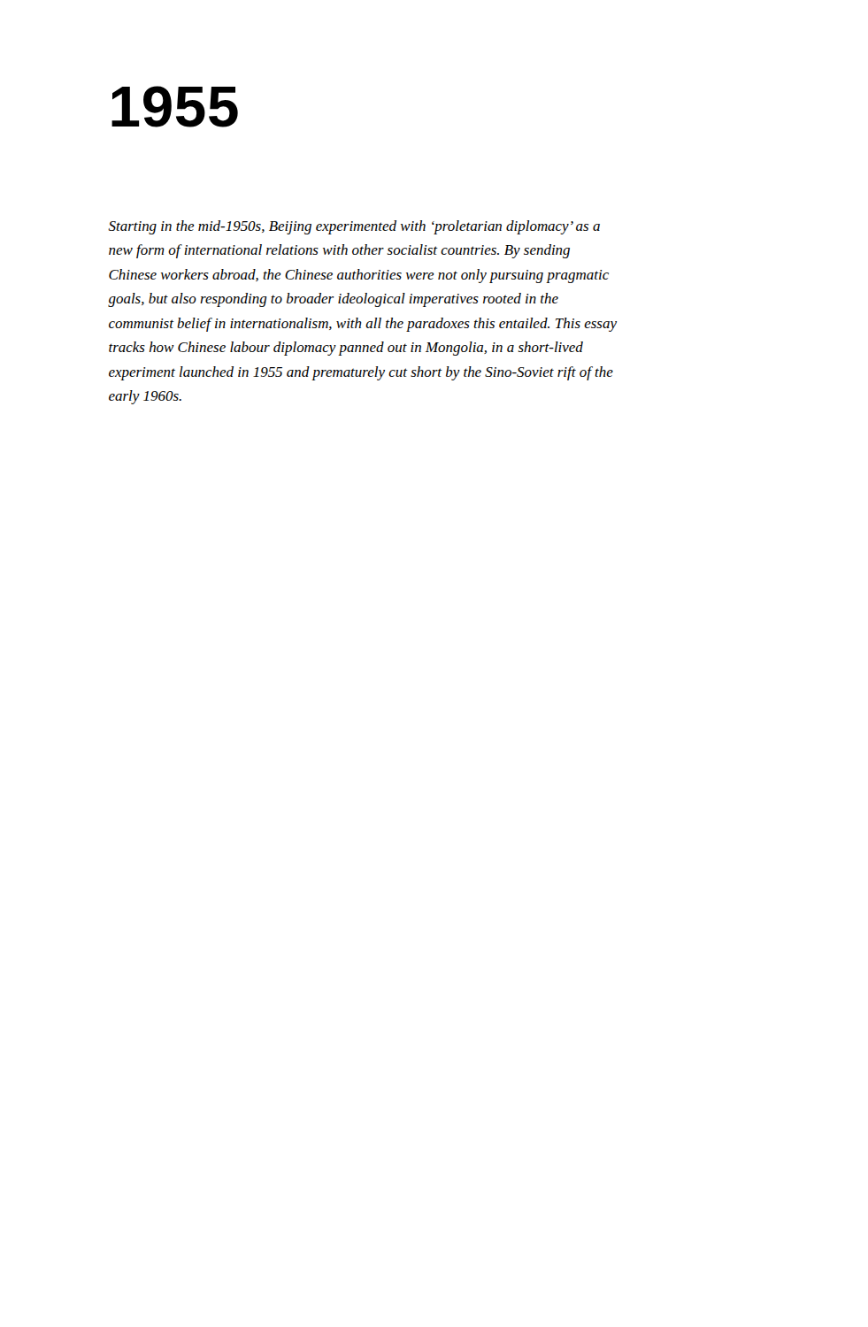1955
Starting in the mid-1950s, Beijing experimented with ‘proletarian diplomacy’ as a new form of international relations with other socialist countries. By sending Chinese workers abroad, the Chinese authorities were not only pursuing pragmatic goals, but also responding to broader ideological imperatives rooted in the communist belief in internationalism, with all the paradoxes this entailed. This essay tracks how Chinese labour diplomacy panned out in Mongolia, in a short-lived experiment launched in 1955 and prematurely cut short by the Sino-Soviet rift of the early 1960s.